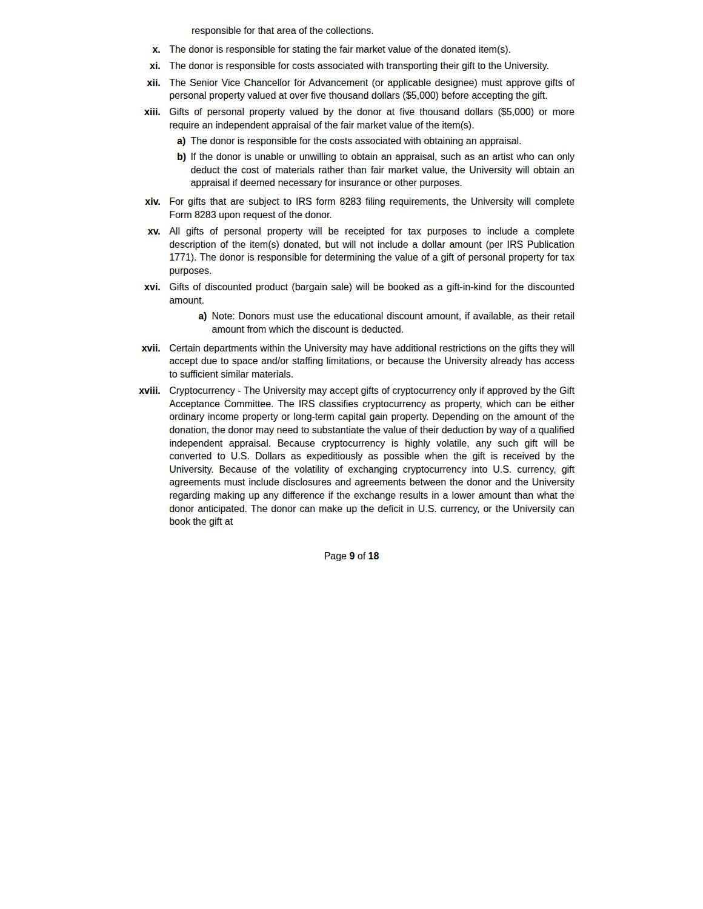responsible for that area of the collections.
x. The donor is responsible for stating the fair market value of the donated item(s).
xi. The donor is responsible for costs associated with transporting their gift to the University.
xii. The Senior Vice Chancellor for Advancement (or applicable designee) must approve gifts of personal property valued at over five thousand dollars ($5,000) before accepting the gift.
xiii. Gifts of personal property valued by the donor at five thousand dollars ($5,000) or more require an independent appraisal of the fair market value of the item(s).
a) The donor is responsible for the costs associated with obtaining an appraisal.
b) If the donor is unable or unwilling to obtain an appraisal, such as an artist who can only deduct the cost of materials rather than fair market value, the University will obtain an appraisal if deemed necessary for insurance or other purposes.
xiv. For gifts that are subject to IRS form 8283 filing requirements, the University will complete Form 8283 upon request of the donor.
xv. All gifts of personal property will be receipted for tax purposes to include a complete description of the item(s) donated, but will not include a dollar amount (per IRS Publication 1771). The donor is responsible for determining the value of a gift of personal property for tax purposes.
xvi. Gifts of discounted product (bargain sale) will be booked as a gift-in-kind for the discounted amount.
a) Note: Donors must use the educational discount amount, if available, as their retail amount from which the discount is deducted.
xvii. Certain departments within the University may have additional restrictions on the gifts they will accept due to space and/or staffing limitations, or because the University already has access to sufficient similar materials.
xviii. Cryptocurrency - The University may accept gifts of cryptocurrency only if approved by the Gift Acceptance Committee. The IRS classifies cryptocurrency as property, which can be either ordinary income property or long-term capital gain property. Depending on the amount of the donation, the donor may need to substantiate the value of their deduction by way of a qualified independent appraisal. Because cryptocurrency is highly volatile, any such gift will be converted to U.S. Dollars as expeditiously as possible when the gift is received by the University. Because of the volatility of exchanging cryptocurrency into U.S. currency, gift agreements must include disclosures and agreements between the donor and the University regarding making up any difference if the exchange results in a lower amount than what the donor anticipated. The donor can make up the deficit in U.S. currency, or the University can book the gift at
Page 9 of 18